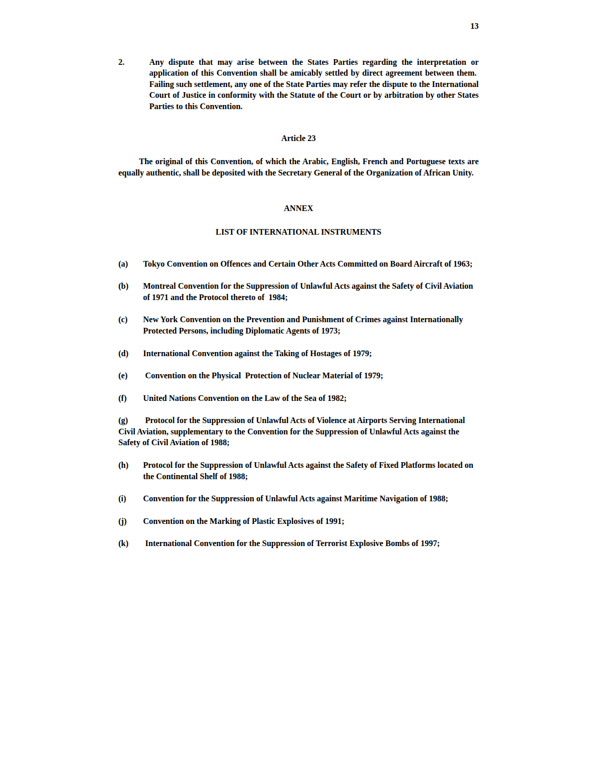13
2.
Any dispute that may arise between the States Parties regarding the interpretation or application of this Convention shall be amicably settled by direct agreement between them. Failing such settlement, any one of the State Parties may refer the dispute to the International Court of Justice in conformity with the Statute of the Court or by arbitration by other States Parties to this Convention.
Article 23
The original of this Convention, of which the Arabic, English, French and Portuguese texts are equally authentic, shall be deposited with the Secretary General of the Organization of African Unity.
ANNEX
LIST OF INTERNATIONAL INSTRUMENTS
(a)
Tokyo Convention on Offences and Certain Other Acts Committed on Board Aircraft of 1963;
(b)
Montreal Convention for the Suppression of Unlawful Acts against the Safety of Civil Aviation of 1971 and the Protocol thereto of 1984;
(c)
New York Convention on the Prevention and Punishment of Crimes against Internationally Protected Persons, including Diplomatic Agents of 1973;
(d)
International Convention against the Taking of Hostages of 1979;
(e)
Convention on the Physical Protection of Nuclear Material of 1979;
(f)
United Nations Convention on the Law of the Sea of 1982;
(g) Protocol for the Suppression of Unlawful Acts of Violence at Airports Serving International Civil Aviation, supplementary to the Convention for the Suppression of Unlawful Acts against the Safety of Civil Aviation of 1988;
(h)
Protocol for the Suppression of Unlawful Acts against the Safety of Fixed Platforms located on the Continental Shelf of 1988;
(i)
Convention for the Suppression of Unlawful Acts against Maritime Navigation of 1988;
(j)
Convention on the Marking of Plastic Explosives of 1991;
(k) International Convention for the Suppression of Terrorist Explosive Bombs of 1997;